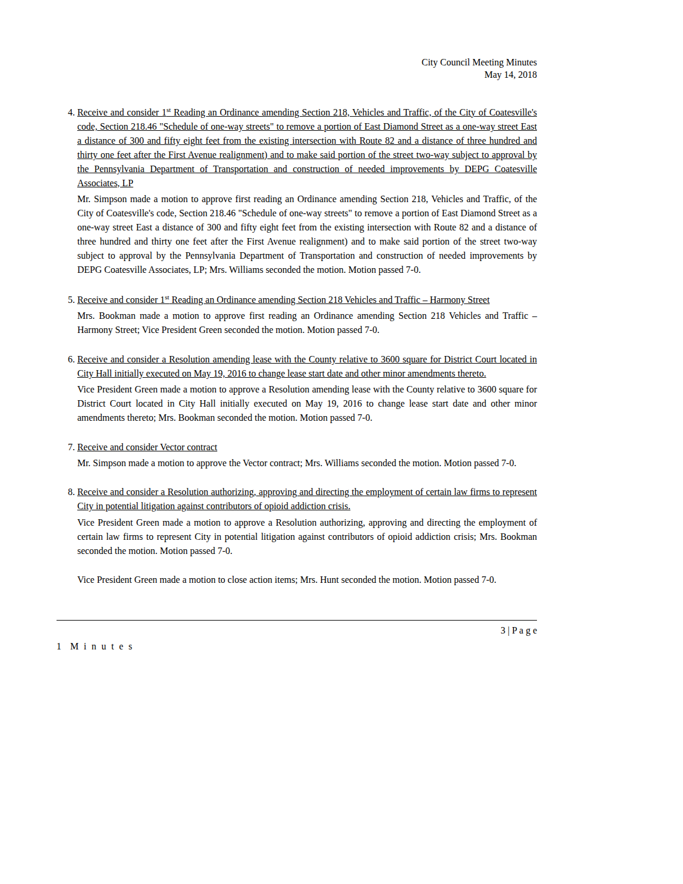City Council Meeting Minutes
May 14, 2018
Receive and consider 1st Reading an Ordinance amending Section 218, Vehicles and Traffic, of the City of Coatesville's code, Section 218.46 "Schedule of one-way streets" to remove a portion of East Diamond Street as a one-way street East a distance of 300 and fifty eight feet from the existing intersection with Route 82 and a distance of three hundred and thirty one feet after the First Avenue realignment) and to make said portion of the street two-way subject to approval by the Pennsylvania Department of Transportation and construction of needed improvements by DEPG Coatesville Associates, LP
Mr. Simpson made a motion to approve first reading an Ordinance amending Section 218, Vehicles and Traffic, of the City of Coatesville's code, Section 218.46 "Schedule of one-way streets" to remove a portion of East Diamond Street as a one-way street East a distance of 300 and fifty eight feet from the existing intersection with Route 82 and a distance of three hundred and thirty one feet after the First Avenue realignment) and to make said portion of the street two-way subject to approval by the Pennsylvania Department of Transportation and construction of needed improvements by DEPG Coatesville Associates, LP; Mrs. Williams seconded the motion. Motion passed 7-0.
Receive and consider 1st Reading an Ordinance amending Section 218 Vehicles and Traffic – Harmony Street
Mrs. Bookman made a motion to approve first reading an Ordinance amending Section 218 Vehicles and Traffic – Harmony Street; Vice President Green seconded the motion. Motion passed 7-0.
Receive and consider a Resolution amending lease with the County relative to 3600 square for District Court located in City Hall initially executed on May 19, 2016 to change lease start date and other minor amendments thereto.
Vice President Green made a motion to approve a Resolution amending lease with the County relative to 3600 square for District Court located in City Hall initially executed on May 19, 2016 to change lease start date and other minor amendments thereto; Mrs. Bookman seconded the motion. Motion passed 7-0.
Receive and consider Vector contract
Mr. Simpson made a motion to approve the Vector contract; Mrs. Williams seconded the motion. Motion passed 7-0.
Receive and consider a Resolution authorizing, approving and directing the employment of certain law firms to represent City in potential litigation against contributors of opioid addiction crisis.
Vice President Green made a motion to approve a Resolution authorizing, approving and directing the employment of certain law firms to represent City in potential litigation against contributors of opioid addiction crisis; Mrs. Bookman seconded the motion. Motion passed 7-0.
Vice President Green made a motion to close action items; Mrs. Hunt seconded the motion. Motion passed 7-0.
3 | P a g e
1 M i n u t e s